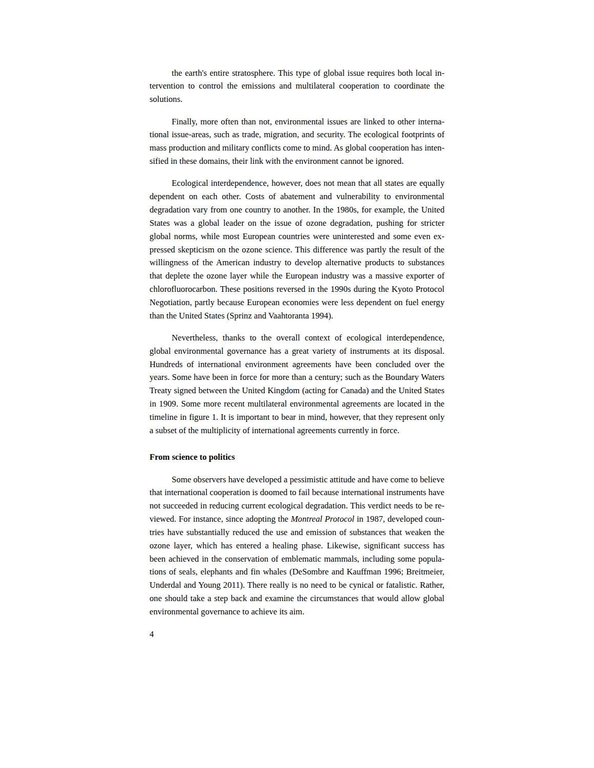the earth's entire stratosphere. This type of global issue requires both local intervention to control the emissions and multilateral cooperation to coordinate the solutions.
Finally, more often than not, environmental issues are linked to other international issue-areas, such as trade, migration, and security. The ecological footprints of mass production and military conflicts come to mind. As global cooperation has intensified in these domains, their link with the environment cannot be ignored.
Ecological interdependence, however, does not mean that all states are equally dependent on each other. Costs of abatement and vulnerability to environmental degradation vary from one country to another. In the 1980s, for example, the United States was a global leader on the issue of ozone degradation, pushing for stricter global norms, while most European countries were uninterested and some even expressed skepticism on the ozone science. This difference was partly the result of the willingness of the American industry to develop alternative products to substances that deplete the ozone layer while the European industry was a massive exporter of chlorofluorocarbon. These positions reversed in the 1990s during the Kyoto Protocol Negotiation, partly because European economies were less dependent on fuel energy than the United States (Sprinz and Vaahtoranta 1994).
Nevertheless, thanks to the overall context of ecological interdependence, global environmental governance has a great variety of instruments at its disposal. Hundreds of international environment agreements have been concluded over the years. Some have been in force for more than a century; such as the Boundary Waters Treaty signed between the United Kingdom (acting for Canada) and the United States in 1909. Some more recent multilateral environmental agreements are located in the timeline in figure 1. It is important to bear in mind, however, that they represent only a subset of the multiplicity of international agreements currently in force.
From science to politics
Some observers have developed a pessimistic attitude and have come to believe that international cooperation is doomed to fail because international instruments have not succeeded in reducing current ecological degradation. This verdict needs to be reviewed. For instance, since adopting the Montreal Protocol in 1987, developed countries have substantially reduced the use and emission of substances that weaken the ozone layer, which has entered a healing phase. Likewise, significant success has been achieved in the conservation of emblematic mammals, including some populations of seals, elephants and fin whales (DeSombre and Kauffman 1996; Breitmeier, Underdal and Young 2011). There really is no need to be cynical or fatalistic. Rather, one should take a step back and examine the circumstances that would allow global environmental governance to achieve its aim.
4